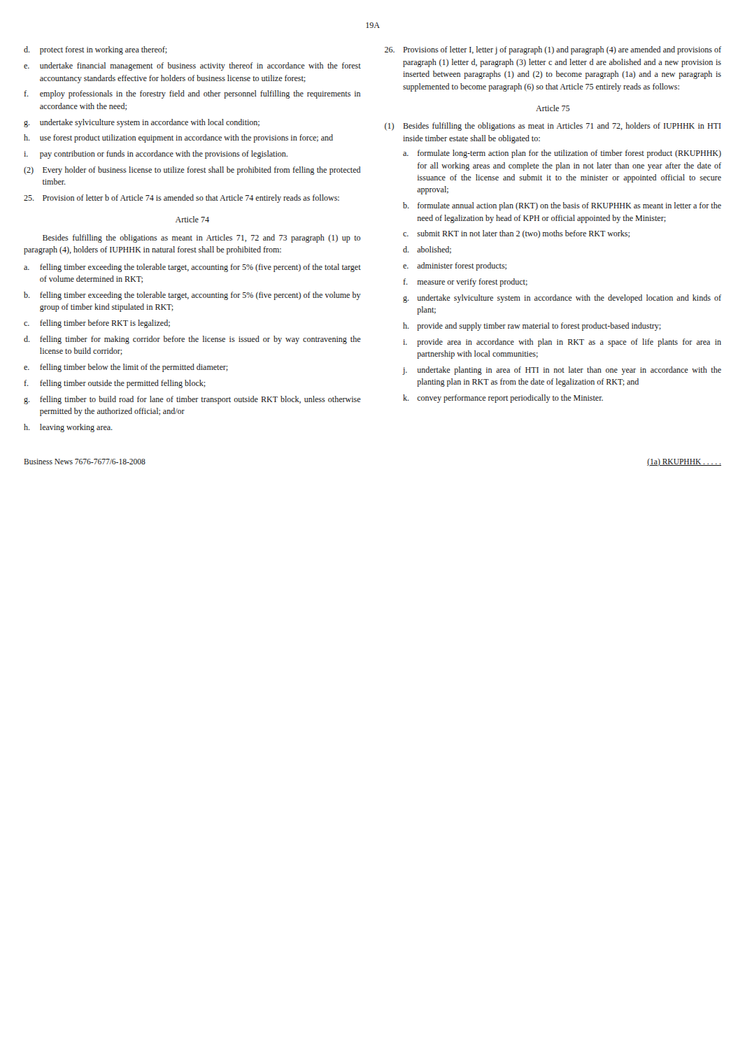19A
d. protect forest in working area thereof;
e. undertake financial management of business activity thereof in accordance with the forest accountancy standards effective for holders of business license to utilize forest;
f. employ professionals in the forestry field and other personnel fulfilling the requirements in accordance with the need;
g. undertake sylviculture system in accordance with local condition;
h. use forest product utilization equipment in accordance with the provisions in force; and
i. pay contribution or funds in accordance with the provisions of legislation.
(2) Every holder of business license to utilize forest shall be prohibited from felling the protected timber.
25. Provision of letter b of Article 74 is amended so that Article 74 entirely reads as follows:
Article 74
Besides fulfilling the obligations as meant in Articles 71, 72 and 73 paragraph (1) up to paragraph (4), holders of IUPHHK in natural forest shall be prohibited from:
a. felling timber exceeding the tolerable target, accounting for 5% (five percent) of the total target of volume determined in RKT;
b. felling timber exceeding the tolerable target, accounting for 5% (five percent) of the volume by group of timber kind stipulated in RKT;
c. felling timber before RKT is legalized;
d. felling timber for making corridor before the license is issued or by way contravening the license to build corridor;
e. felling timber below the limit of the permitted diameter;
f. felling timber outside the permitted felling block;
g. felling timber to build road for lane of timber transport outside RKT block, unless otherwise permitted by the authorized official; and/or
h. leaving working area.
26. Provisions of letter I, letter j of paragraph (1) and paragraph (4) are amended and provisions of paragraph (1) letter d, paragraph (3) letter c and letter d are abolished and a new provision is inserted between paragraphs (1) and (2) to become paragraph (1a) and a new paragraph is supplemented to become paragraph (6) so that Article 75 entirely reads as follows:
Article 75
(1) Besides fulfilling the obligations as meat in Articles 71 and 72, holders of IUPHHK in HTI inside timber estate shall be obligated to:
a. formulate long-term action plan for the utilization of timber forest product (RKUPHHK) for all working areas and complete the plan in not later than one year after the date of issuance of the license and submit it to the minister or appointed official to secure approval;
b. formulate annual action plan (RKT) on the basis of RKUPHHK as meant in letter a for the need of legalization by head of KPH or official appointed by the Minister;
c. submit RKT in not later than 2 (two) moths before RKT works;
d. abolished;
e. administer forest products;
f. measure or verify forest product;
g. undertake sylviculture system in accordance with the developed location and kinds of plant;
h. provide and supply timber raw material to forest product-based industry;
i. provide area in accordance with plan in RKT as a space of life plants for area in partnership with local communities;
j. undertake planting in area of HTI in not later than one year in accordance with the planting plan in RKT as from the date of legalization of RKT; and
k. convey performance report periodically to the Minister.
Business News 7676-7677/6-18-2008
(1a) RKUPHHK . . . . .